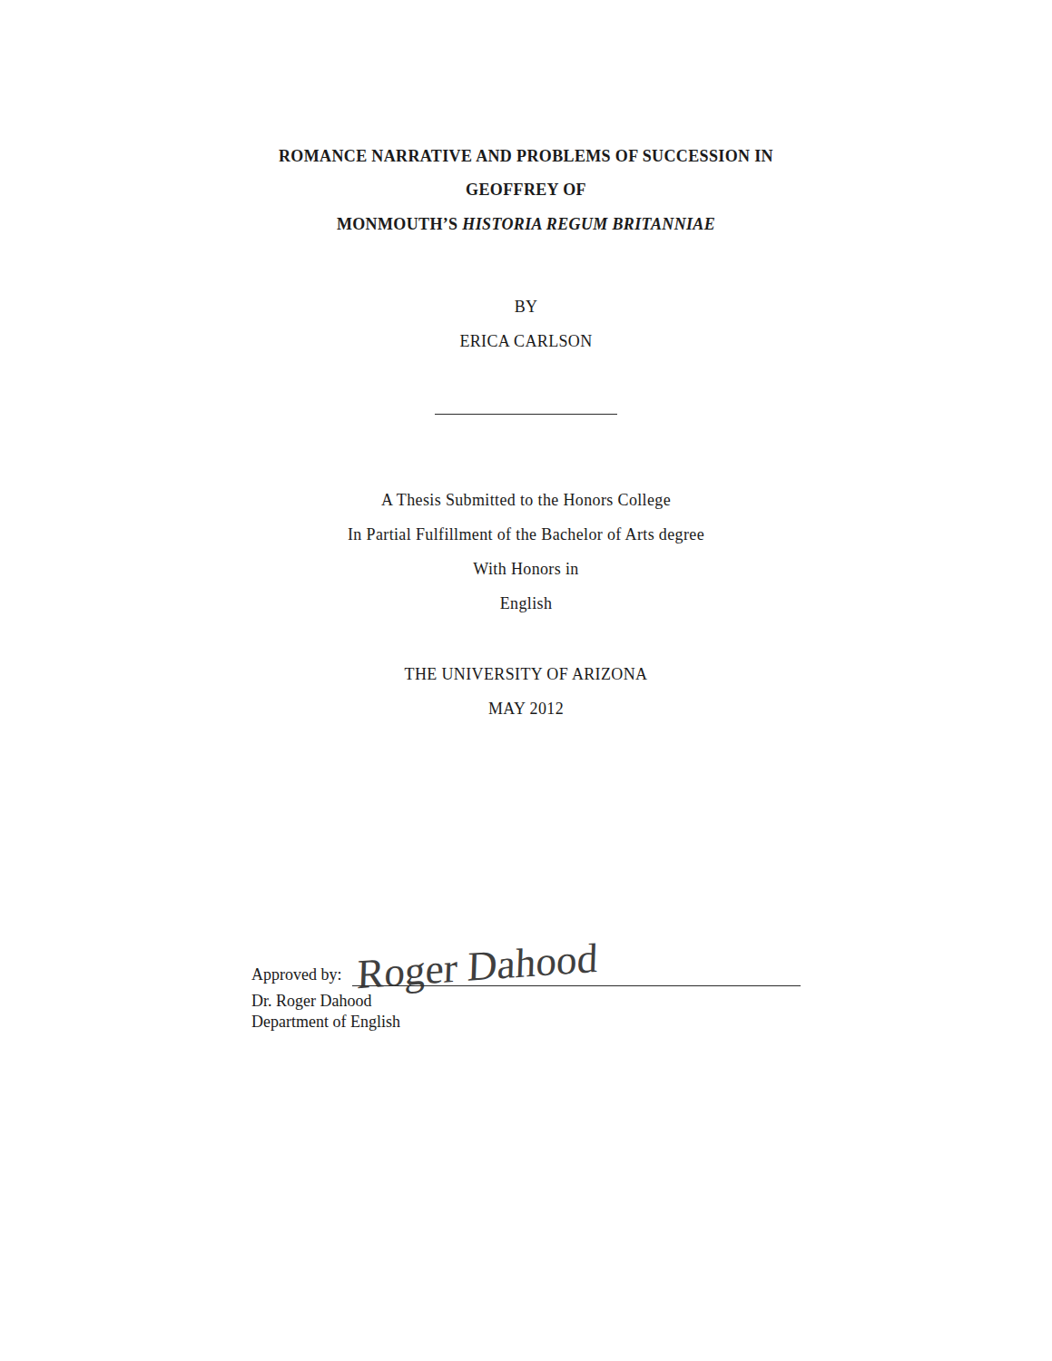ROMANCE NARRATIVE AND PROBLEMS OF SUCCESSION IN GEOFFREY OF
MONMOUTH’S HISTORIA REGUM BRITANNIAE
BY
ERICA CARLSON
A Thesis Submitted to the Honors College
In Partial Fulfillment of the Bachelor of Arts degree
With Honors in
English
THE UNIVERSITY OF ARIZONA
MAY 2012
Approved by: Roger Dahood
Dr. Roger Dahood
Department of English